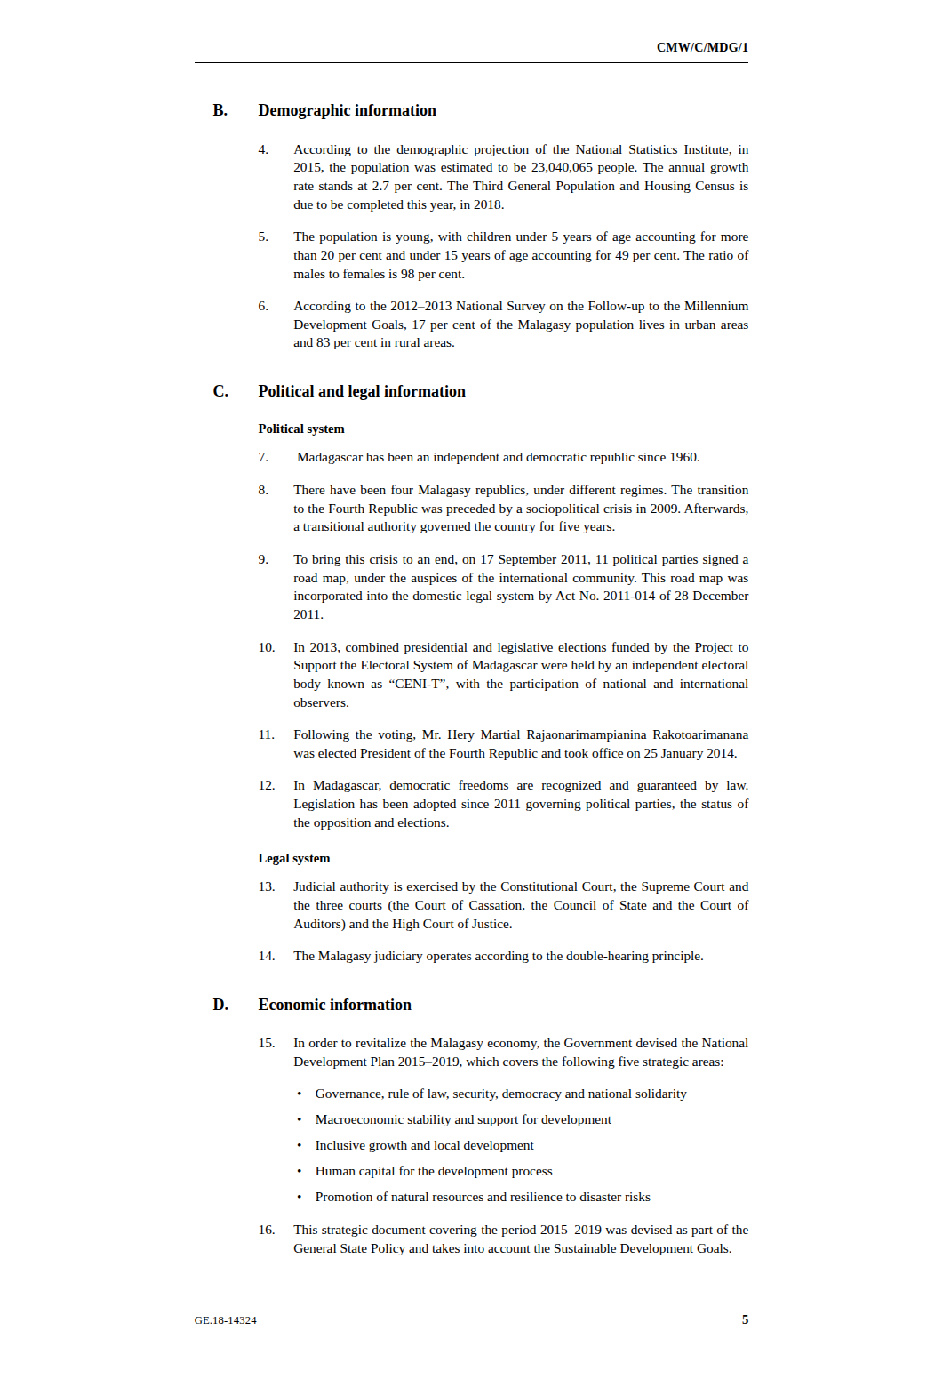CMW/C/MDG/1
B. Demographic information
4. According to the demographic projection of the National Statistics Institute, in 2015, the population was estimated to be 23,040,065 people. The annual growth rate stands at 2.7 per cent. The Third General Population and Housing Census is due to be completed this year, in 2018.
5. The population is young, with children under 5 years of age accounting for more than 20 per cent and under 15 years of age accounting for 49 per cent. The ratio of males to females is 98 per cent.
6. According to the 2012–2013 National Survey on the Follow-up to the Millennium Development Goals, 17 per cent of the Malagasy population lives in urban areas and 83 per cent in rural areas.
C. Political and legal information
Political system
7. Madagascar has been an independent and democratic republic since 1960.
8. There have been four Malagasy republics, under different regimes. The transition to the Fourth Republic was preceded by a sociopolitical crisis in 2009. Afterwards, a transitional authority governed the country for five years.
9. To bring this crisis to an end, on 17 September 2011, 11 political parties signed a road map, under the auspices of the international community. This road map was incorporated into the domestic legal system by Act No. 2011-014 of 28 December 2011.
10. In 2013, combined presidential and legislative elections funded by the Project to Support the Electoral System of Madagascar were held by an independent electoral body known as “CENI-T”, with the participation of national and international observers.
11. Following the voting, Mr. Hery Martial Rajaonarimampianina Rakotoarimanana was elected President of the Fourth Republic and took office on 25 January 2014.
12. In Madagascar, democratic freedoms are recognized and guaranteed by law. Legislation has been adopted since 2011 governing political parties, the status of the opposition and elections.
Legal system
13. Judicial authority is exercised by the Constitutional Court, the Supreme Court and the three courts (the Court of Cassation, the Council of State and the Court of Auditors) and the High Court of Justice.
14. The Malagasy judiciary operates according to the double-hearing principle.
D. Economic information
15. In order to revitalize the Malagasy economy, the Government devised the National Development Plan 2015–2019, which covers the following five strategic areas:
Governance, rule of law, security, democracy and national solidarity
Macroeconomic stability and support for development
Inclusive growth and local development
Human capital for the development process
Promotion of natural resources and resilience to disaster risks
16. This strategic document covering the period 2015–2019 was devised as part of the General State Policy and takes into account the Sustainable Development Goals.
GE.18-14324
5